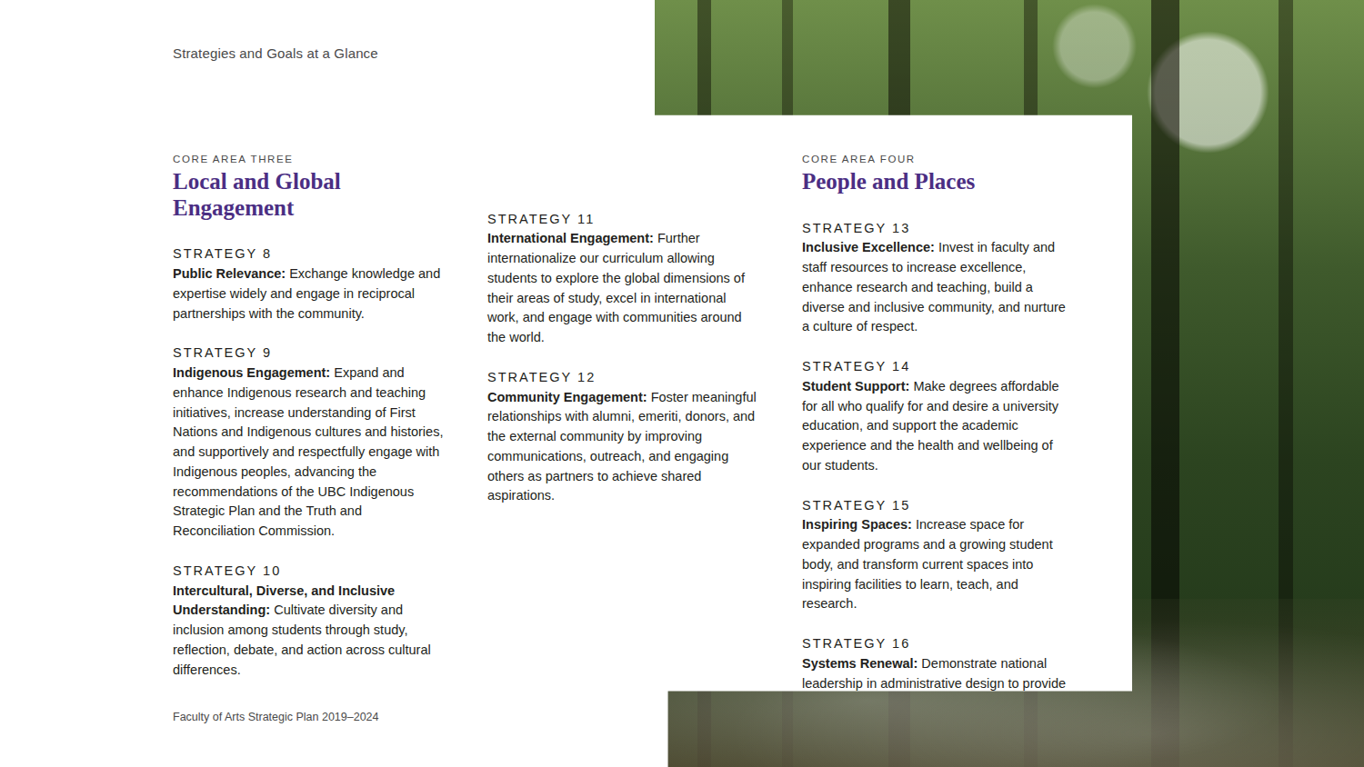Strategies and Goals at a Glance
Core Area Three
Local and Global Engagement
Strategy 8
Public Relevance: Exchange knowledge and expertise widely and engage in reciprocal partnerships with the community.
Strategy 9
Indigenous Engagement: Expand and enhance Indigenous research and teaching initiatives, increase understanding of First Nations and Indigenous cultures and histories, and supportively and respectfully engage with Indigenous peoples, advancing the recommendations of the UBC Indigenous Strategic Plan and the Truth and Reconciliation Commission.
Strategy 10
Intercultural, Diverse, and Inclusive Understanding: Cultivate diversity and inclusion among students through study, reflection, debate, and action across cultural differences.
Strategy 11
International Engagement: Further internationalize our curriculum allowing students to explore the global dimensions of their areas of study, excel in international work, and engage with communities around the world.
Strategy 12
Community Engagement: Foster meaningful relationships with alumni, emeriti, donors, and the external community by improving communications, outreach, and engaging others as partners to achieve shared aspirations.
Core Area Four
People and Places
Strategy 13
Inclusive Excellence: Invest in faculty and staff resources to increase excellence, enhance research and teaching, build a diverse and inclusive community, and nurture a culture of respect.
Strategy 14
Student Support: Make degrees affordable for all who qualify for and desire a university education, and support the academic experience and the health and wellbeing of our students.
Strategy 15
Inspiring Spaces: Increase space for expanded programs and a growing student body, and transform current spaces into inspiring facilities to learn, teach, and research.
Strategy 16
Systems Renewal: Demonstrate national leadership in administrative design to provide the highest level of operational and service delivery.
Faculty of Arts Strategic Plan 2019–2024